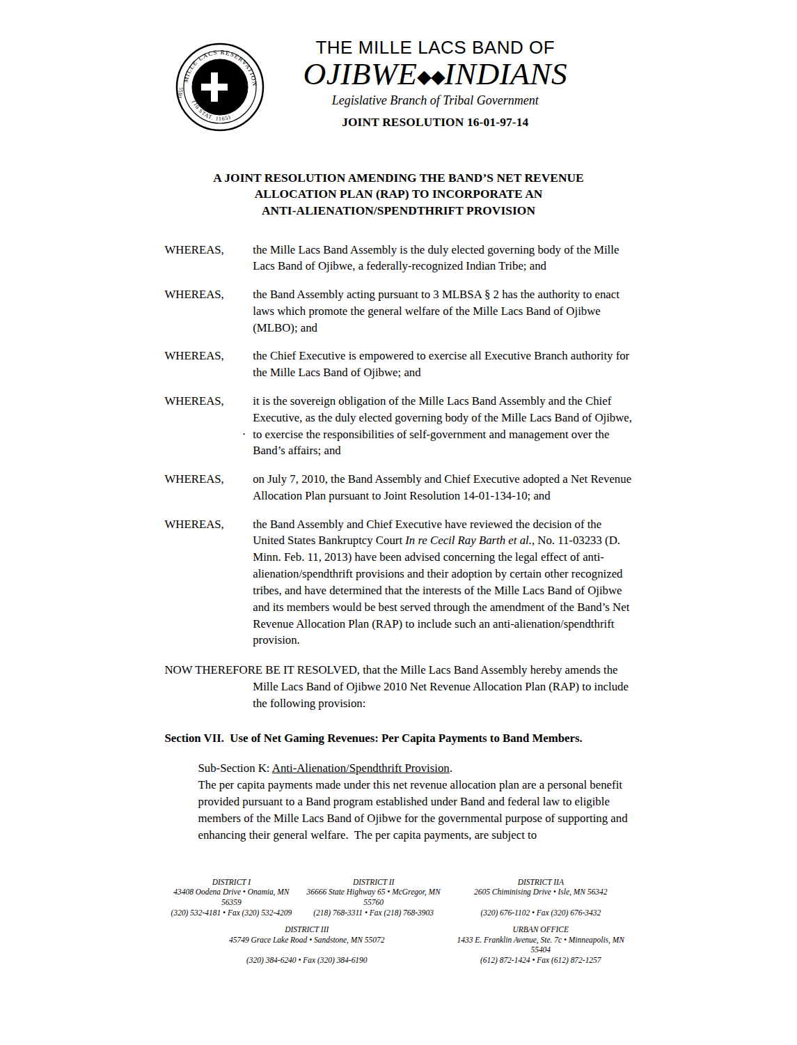MILLE LACS RESERVATION (10 STAT. 1165) 1855
THE MILLE LACS BAND OF
OJIBWE◆◆INDIANS
Legislative Branch of Tribal Government
JOINT RESOLUTION 16-01-97-14
A JOINT RESOLUTION AMENDING THE BAND’S NET REVENUE
ALLOCATION PLAN (RAP) TO INCORPORATE AN
ANTI-ALIENATION/SPENDTHRIFT PROVISION
| WHEREAS, | the Mille Lacs Band Assembly is the duly elected governing body of the Mille Lacs Band of Ojibwe, a federally-recognized Indian Tribe; and |
| WHEREAS, | the Band Assembly acting pursuant to 3 MLBSA § 2 has the authority to enact laws which promote the general welfare of the Mille Lacs Band of Ojibwe (MLBO); and |
| WHEREAS, | the Chief Executive is empowered to exercise all Executive Branch authority for the Mille Lacs Band of Ojibwe; and |
| WHEREAS, | it is the sovereign obligation of the Mille Lacs Band Assembly and the Chief Executive, as the duly elected governing body of the Mille Lacs Band of Ojibwe, to exercise the responsibilities of self-government and management over the Band’s affairs; and |
| WHEREAS, | on July 7, 2010, the Band Assembly and Chief Executive adopted a Net Revenue Allocation Plan pursuant to Joint Resolution 14-01-134-10; and |
| WHEREAS, | the Band Assembly and Chief Executive have reviewed the decision of the United States Bankruptcy Court In re Cecil Ray Barth et al. , No. 11-03233 (D. Minn. Feb. 11, 2013) have been advised concerning the legal effect of anti-alienation/spendthrift provisions and their adoption by certain other recognized tribes, and have determined that the interests of the Mille Lacs Band of Ojibwe and its members would be best served through the amendment of the Band’s Net Revenue Allocation Plan (RAP) to include such an anti-alienation/spendthrift provision. |
NOW THEREFORE BE IT RESOLVED, that the Mille Lacs Band Assembly hereby amends the Mille Lacs Band of Ojibwe 2010 Net Revenue Allocation Plan (RAP) to include the following provision:
Section VII. Use of Net Gaming Revenues: Per Capita Payments to Band Members.
Sub-Section K: Anti-Alienation/Spendthrift Provision.
The per capita payments made under this net revenue allocation plan are a personal benefit provided pursuant to a Band program established under Band and federal law to eligible members of the Mille Lacs Band of Ojibwe for the governmental purpose of supporting and enhancing their general welfare. The per capita payments, are subject to
| DISTRICT I | DISTRICT II | DISTRICT IIA |
| 43408 Oodena Drive • Onamia, MN 56359 | 36666 State Highway 65 • McGregor, MN 55760 | 2605 Chiminising Drive • Isle, MN 56342 |
| (320) 532-4181 • Fax (320) 532-4209 | (218) 768-3311 • Fax (218) 768-3903 | (320) 676-1102 • Fax (320) 676-3432 |
| DISTRICT III | URBAN OFFICE |
| 45749 Grace Lake Road • Sandstone, MN 55072 | 1433 E. Franklin Avenue, Ste. 7c • Minneapolis, MN 55404 |
| (320) 384-6240 • Fax (320) 384-6190 | (612) 872-1424 • Fax (612) 872-1257 |